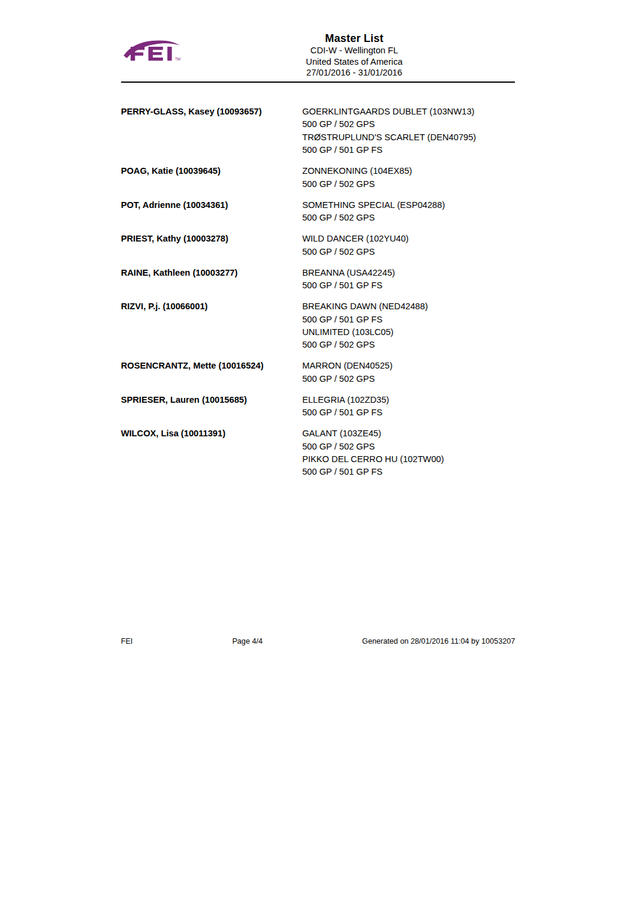TM
Master List
CDI-W - Wellington FL
United States of America
27/01/2016 - 31/01/2016
| PERRY-GLASS, Kasey (10093657) | GOERKLINTGAARDS DUBLET (103NW13) 500 GP / 502 GPS TRØSTRUPLUND'S SCARLET (DEN40795) 500 GP / 501 GP FS |
| POAG, Katie (10039645) | ZONNEKONING (104EX85) 500 GP / 502 GPS |
| POT, Adrienne (10034361) | SOMETHING SPECIAL (ESP04288) 500 GP / 502 GPS |
| PRIEST, Kathy (10003278) | WILD DANCER (102YU40) 500 GP / 502 GPS |
| RAINE, Kathleen (10003277) | BREANNA (USA42245) 500 GP / 501 GP FS |
| RIZVI, P.j. (10066001) | BREAKING DAWN (NED42488) 500 GP / 501 GP FS UNLIMITED (103LC05) 500 GP / 502 GPS |
| ROSENCRANTZ, Mette (10016524) | MARRON (DEN40525) 500 GP / 502 GPS |
| SPRIESER, Lauren (10015685) | ELLEGRIA (102ZD35) 500 GP / 501 GP FS |
| WILCOX, Lisa (10011391) | GALANT (103ZE45) 500 GP / 502 GPS PIKKO DEL CERRO HU (102TW00) 500 GP / 501 GP FS |
FEI
Page 4/4
Generated on 28/01/2016 11:04 by 10053207